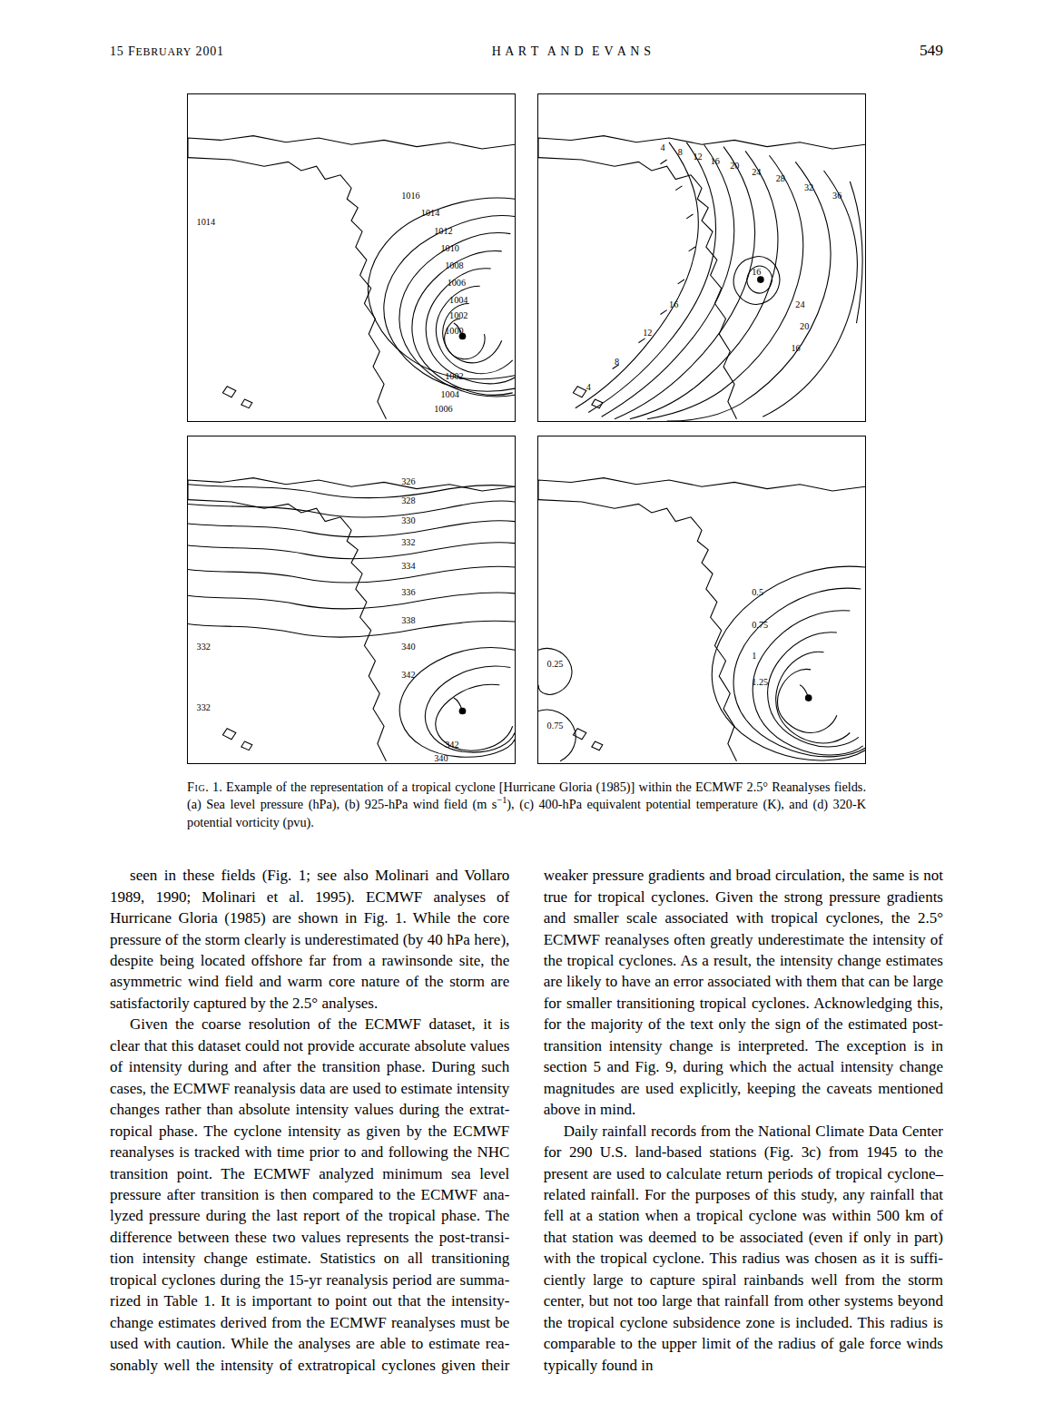15 FEBRUARY 2001 H A R T A N D E V A N S 549
a) 1016 1014 1012 1010 1008 1006 1004 1002 1000 1014 1002 1004 1006
b) 4 8 12 16 20 24 28 32 36 16 24 20 16 16 12 8 4
c) 326 328 330 332 334 336 338 340 342 332 332 342 340
d) 0.5 0.75 1 1.25 0.25 0.75
Fig. 1. Example of the representation of a tropical cyclone [Hurricane Gloria (1985)] within the ECMWF 2.5° Reanalyses fields. (a) Sea level pressure (hPa), (b) 925-hPa wind field (m s−1), (c) 400-hPa equivalent potential temperature (K), and (d) 320-K potential vorticity (pvu).
seen in these fields (Fig. 1; see also Molinari and Vollaro 1989, 1990; Molinari et al. 1995). ECMWF analyses of Hurricane Gloria (1985) are shown in Fig. 1. While the core pressure of the storm clearly is underestimated (by 40 hPa here), despite being located offshore far from a rawinsonde site, the asymmetric wind field and warm core nature of the storm are satisfactorily captured by the 2.5° analyses.
Given the coarse resolution of the ECMWF dataset, it is clear that this dataset could not provide accurate absolute values of intensity during and after the transition phase. During such cases, the ECMWF reanalysis data are used to estimate intensity changes rather than absolute intensity values during the extratropical phase. The cyclone intensity as given by the ECMWF reanalyses is tracked with time prior to and following the NHC transition point. The ECMWF analyzed minimum sea level pressure after transition is then compared to the ECMWF analyzed pressure during the last report of the tropical phase. The difference between these two values represents the post-transition intensity change estimate. Statistics on all transitioning tropical cyclones during the 15-yr reanalysis period are summarized in Table 1. It is important to point out that the intensity-change estimates derived from the ECMWF reanalyses must be used with caution. While the analyses are able to estimate reasonably well the intensity of extratropical cyclones given their weaker pressure gradients and broad circulation, the same is not true for tropical cyclones. Given the strong pressure gradients and smaller scale associated with tropical cyclones, the 2.5° ECMWF reanalyses often greatly underestimate the intensity of the tropical cyclones. As a result, the intensity change estimates are likely to have an error associated with them that can be large for smaller transitioning tropical cyclones. Acknowledging this, for the majority of the text only the sign of the estimated post-transition intensity change is interpreted. The exception is in section 5 and Fig. 9, during which the actual intensity change magnitudes are used explicitly, keeping the caveats mentioned above in mind.
Daily rainfall records from the National Climate Data Center for 290 U.S. land-based stations (Fig. 3c) from 1945 to the present are used to calculate return periods of tropical cyclone–related rainfall. For the purposes of this study, any rainfall that fell at a station when a tropical cyclone was within 500 km of that station was deemed to be associated (even if only in part) with the tropical cyclone. This radius was chosen as it is sufficiently large to capture spiral rainbands well from the storm center, but not too large that rainfall from other systems beyond the tropical cyclone subsidence zone is included. This radius is comparable to the upper limit of the radius of gale force winds typically found in